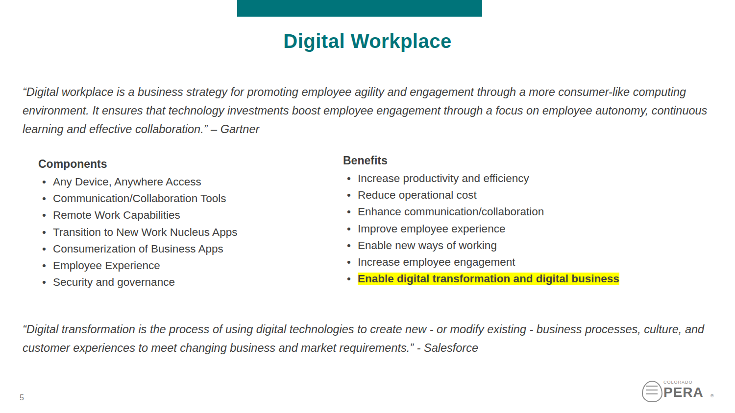Digital Workplace
“Digital workplace is a business strategy for promoting employee agility and engagement through a more consumer-like computing environment. It ensures that technology investments boost employee engagement through a focus on employee autonomy, continuous learning and effective collaboration.” – Gartner
Components
Any Device, Anywhere Access
Communication/Collaboration Tools
Remote Work Capabilities
Transition to New Work Nucleus Apps
Consumerization of Business Apps
Employee Experience
Security and governance
Benefits
Increase productivity and efficiency
Reduce operational cost
Enhance communication/collaboration
Improve employee experience
Enable new ways of working
Increase employee engagement
Enable digital transformation and digital business
“Digital transformation is the process of using digital technologies to create new - or modify existing - business processes, culture, and customer experiences to meet changing business and market requirements.” - Salesforce
5
COLORADO
PERA
®